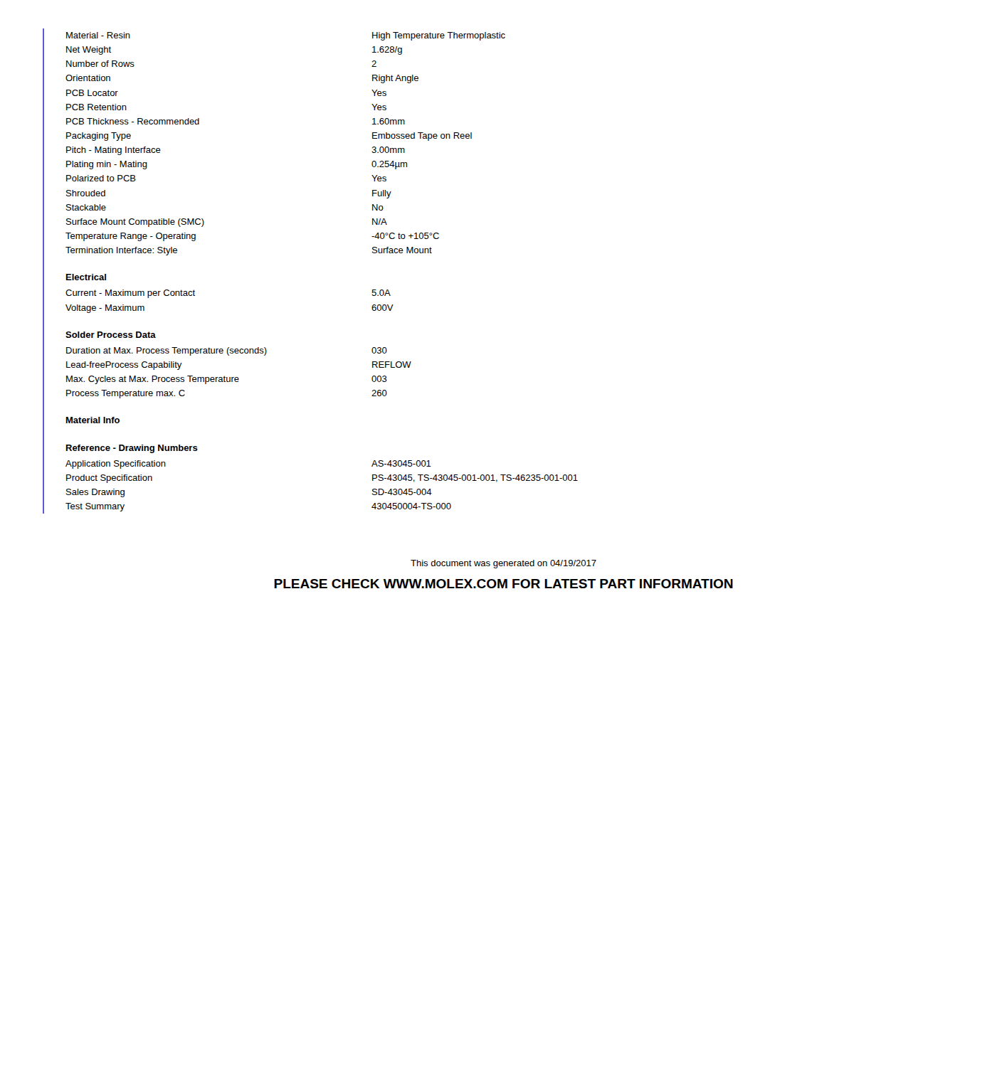| Material - Resin | High Temperature Thermoplastic |
| Net Weight | 1.628/g |
| Number of Rows | 2 |
| Orientation | Right Angle |
| PCB Locator | Yes |
| PCB Retention | Yes |
| PCB Thickness - Recommended | 1.60mm |
| Packaging Type | Embossed Tape on Reel |
| Pitch - Mating Interface | 3.00mm |
| Plating min - Mating | 0.254µm |
| Polarized to PCB | Yes |
| Shrouded | Fully |
| Stackable | No |
| Surface Mount Compatible (SMC) | N/A |
| Temperature Range - Operating | -40°C to +105°C |
| Termination Interface: Style | Surface Mount |
Electrical
| Current - Maximum per Contact | 5.0A |
| Voltage - Maximum | 600V |
Solder Process Data
| Duration at Max. Process Temperature (seconds) | 030 |
| Lead-freeProcess Capability | REFLOW |
| Max. Cycles at Max. Process Temperature | 003 |
| Process Temperature max. C | 260 |
Material Info
Reference - Drawing Numbers
| Application Specification | AS-43045-001 |
| Product Specification | PS-43045, TS-43045-001-001, TS-46235-001-001 |
| Sales Drawing | SD-43045-004 |
| Test Summary | 430450004-TS-000 |
This document was generated on 04/19/2017
PLEASE CHECK WWW.MOLEX.COM FOR LATEST PART INFORMATION